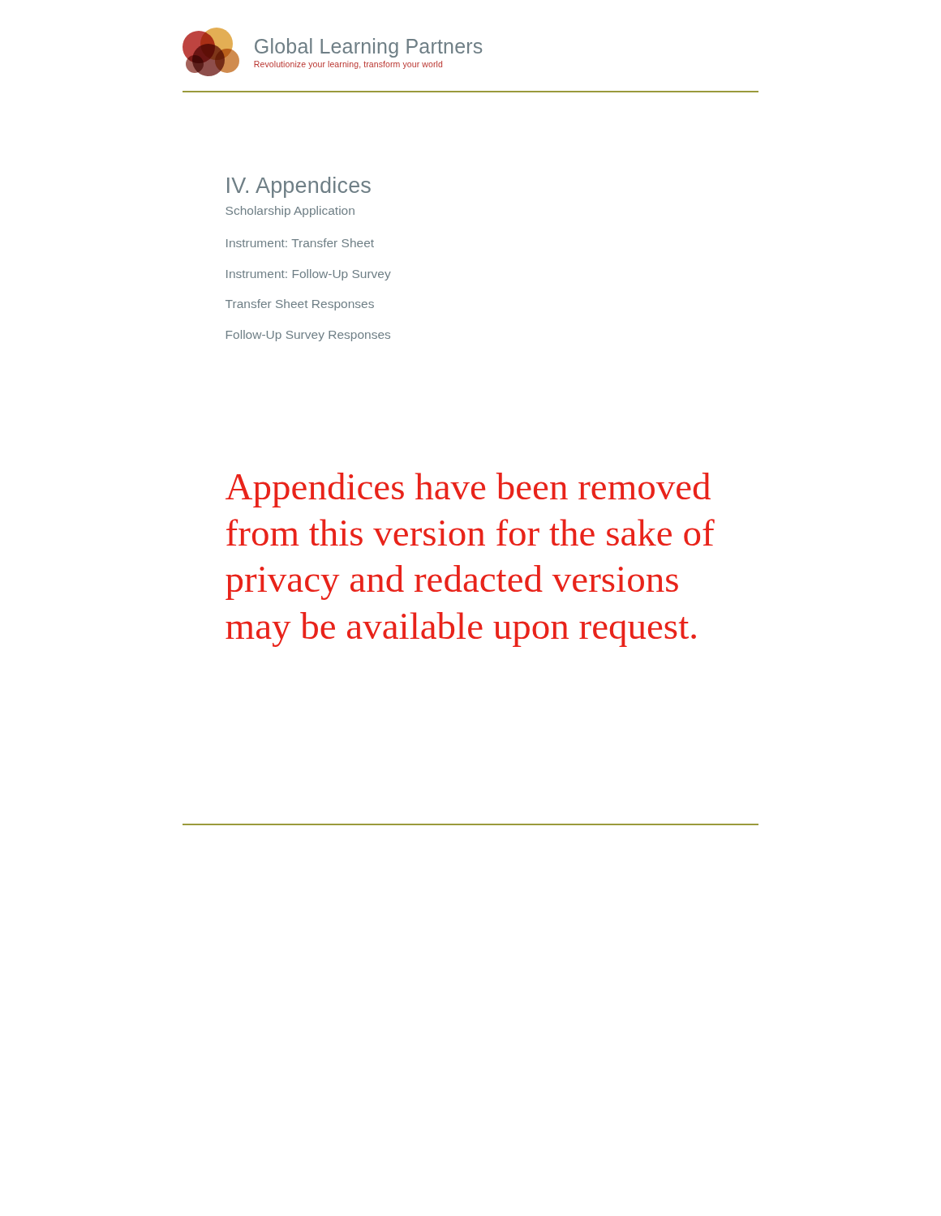Global Learning Partners
Revolutionize your learning, transform your world
IV. Appendices
Scholarship Application
Instrument: Transfer Sheet
Instrument: Follow-Up Survey
Transfer Sheet Responses
Follow-Up Survey Responses
Appendices have been removed from this version for the sake of privacy and redacted versions may be available upon request.